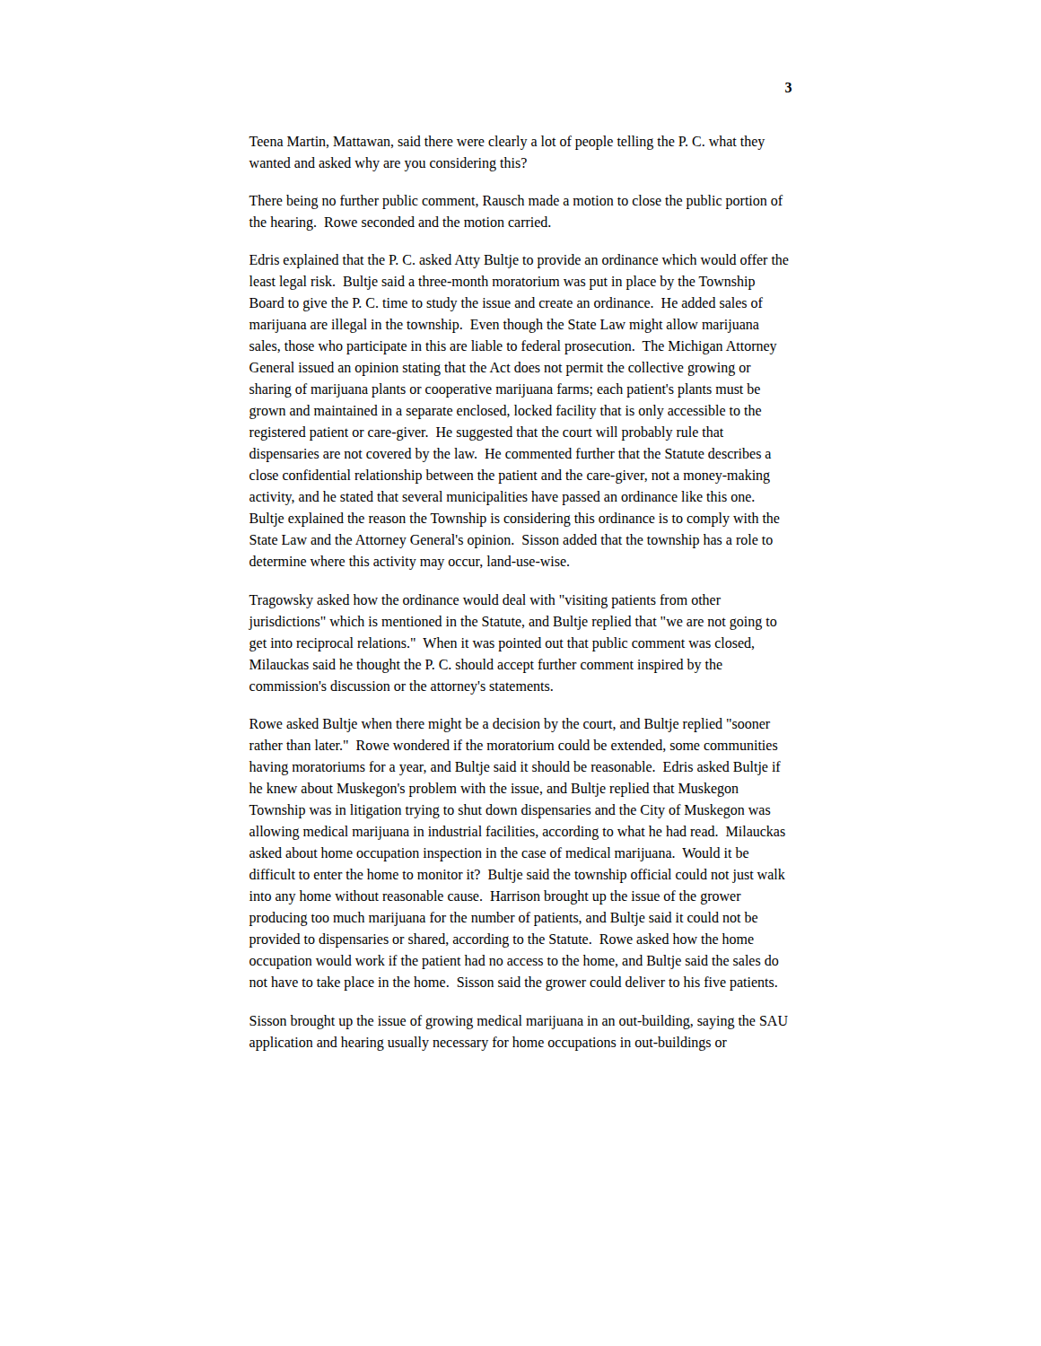3
Teena Martin, Mattawan, said there were clearly a lot of people telling the P. C. what they wanted and asked why are you considering this?
There being no further public comment, Rausch made a motion to close the public portion of the hearing. Rowe seconded and the motion carried.
Edris explained that the P. C. asked Atty Bultje to provide an ordinance which would offer the least legal risk. Bultje said a three-month moratorium was put in place by the Township Board to give the P. C. time to study the issue and create an ordinance. He added sales of marijuana are illegal in the township. Even though the State Law might allow marijuana sales, those who participate in this are liable to federal prosecution. The Michigan Attorney General issued an opinion stating that the Act does not permit the collective growing or sharing of marijuana plants or cooperative marijuana farms; each patient's plants must be grown and maintained in a separate enclosed, locked facility that is only accessible to the registered patient or care-giver. He suggested that the court will probably rule that dispensaries are not covered by the law. He commented further that the Statute describes a close confidential relationship between the patient and the care-giver, not a money-making activity, and he stated that several municipalities have passed an ordinance like this one. Bultje explained the reason the Township is considering this ordinance is to comply with the State Law and the Attorney General's opinion. Sisson added that the township has a role to determine where this activity may occur, land-use-wise.
Tragowsky asked how the ordinance would deal with "visiting patients from other jurisdictions" which is mentioned in the Statute, and Bultje replied that "we are not going to get into reciprocal relations." When it was pointed out that public comment was closed, Milauckas said he thought the P. C. should accept further comment inspired by the commission's discussion or the attorney's statements.
Rowe asked Bultje when there might be a decision by the court, and Bultje replied "sooner rather than later." Rowe wondered if the moratorium could be extended, some communities having moratoriums for a year, and Bultje said it should be reasonable. Edris asked Bultje if he knew about Muskegon's problem with the issue, and Bultje replied that Muskegon Township was in litigation trying to shut down dispensaries and the City of Muskegon was allowing medical marijuana in industrial facilities, according to what he had read. Milauckas asked about home occupation inspection in the case of medical marijuana. Would it be difficult to enter the home to monitor it? Bultje said the township official could not just walk into any home without reasonable cause. Harrison brought up the issue of the grower producing too much marijuana for the number of patients, and Bultje said it could not be provided to dispensaries or shared, according to the Statute. Rowe asked how the home occupation would work if the patient had no access to the home, and Bultje said the sales do not have to take place in the home. Sisson said the grower could deliver to his five patients.
Sisson brought up the issue of growing medical marijuana in an out-building, saying the SAU application and hearing usually necessary for home occupations in out-buildings or